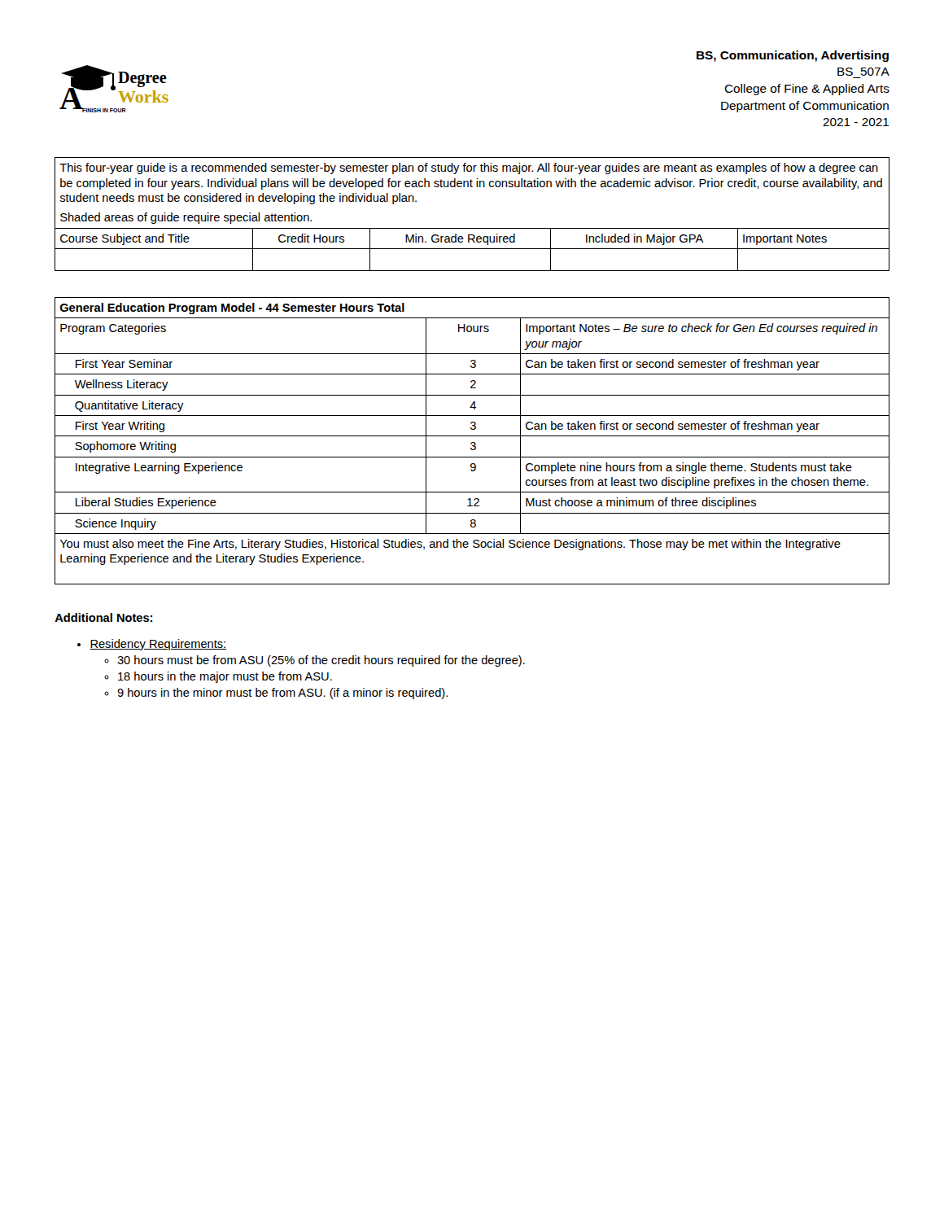A FINISH IN FOUR Degree Works
BS, Communication, Advertising
BS_507A
College of Fine & Applied Arts
Department of Communication
2021 - 2021
| This four-year guide is a recommended semester-by semester plan of study for this major. All four-year guides are meant as examples of how a degree can be completed in four years. Individual plans will be developed for each student in consultation with the academic advisor. Prior credit, course availability, and student needs must be considered in developing the individual plan. |
| Shaded areas of guide require special attention. |
| Course Subject and Title | Credit Hours | Min. Grade Required | Included in Major GPA | Important Notes |
| General Education Program Model - 44 Semester Hours Total |
| Program Categories | Hours | Important Notes – Be sure to check for Gen Ed courses required in your major |
| First Year Seminar | 3 | Can be taken first or second semester of freshman year |
| Wellness Literacy | 2 | |
| Quantitative Literacy | 4 | |
| First Year Writing | 3 | Can be taken first or second semester of freshman year |
| Sophomore Writing | 3 | |
| Integrative Learning Experience | 9 | Complete nine hours from a single theme. Students must take courses from at least two discipline prefixes in the chosen theme. |
| Liberal Studies Experience | 12 | Must choose a minimum of three disciplines |
| Science Inquiry | 8 | |
| You must also meet the Fine Arts, Literary Studies, Historical Studies, and the Social Science Designations. Those may be met within the Integrative Learning Experience and the Literary Studies Experience. |
Additional Notes:
Residency Requirements:
30 hours must be from ASU (25% of the credit hours required for the degree).
18 hours in the major must be from ASU.
9 hours in the minor must be from ASU. (if a minor is required).